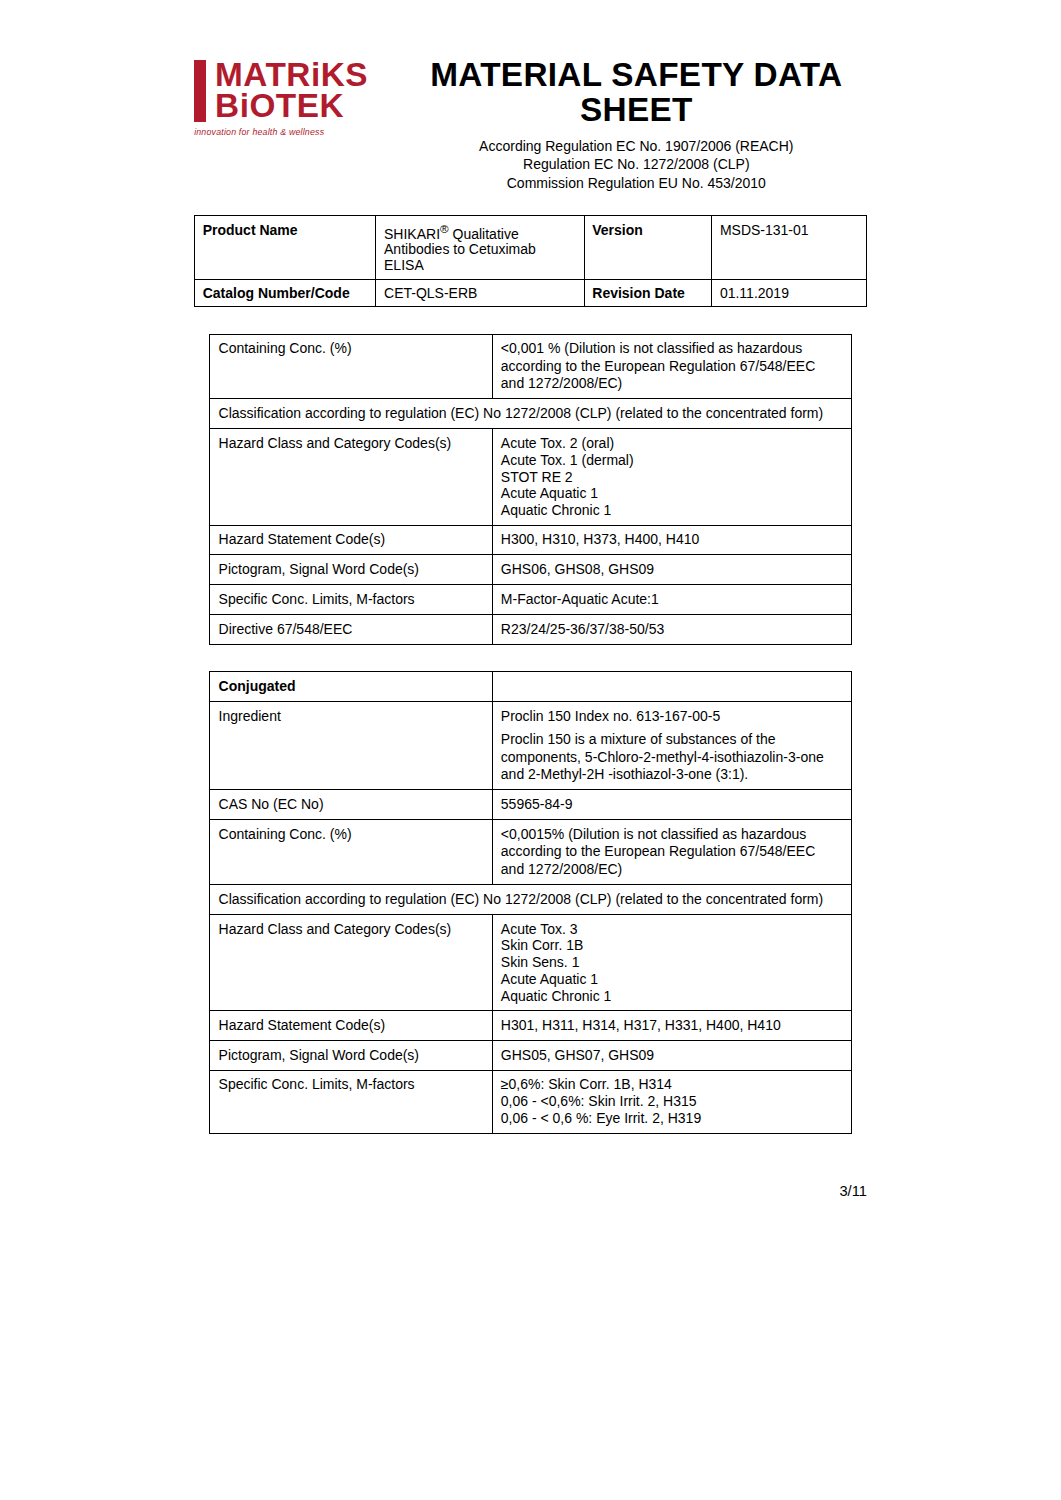MATRi KS
Bi OTEK
innovation for health & wellness
MATERIAL SAFETY DATA SHEET
According Regulation EC No. 1907/2006 (REACH)
Regulation EC No. 1272/2008 (CLP)
Commission Regulation EU No. 453/2010
| Product Name | SHIKARI ® Qualitative Antibodies to Cetuximab ELISA | Version | MSDS-131-01 |
| Catalog Number/Code | CET-QLS-ERB | Revision Date | 01.11.2019 |
| Containing Conc. (%) | <0,001 % (Dilution is not classified as hazardous according to the European Regulation 67/548/EEC and 1272/2008/EC) |
| Classification according to regulation (EC) No 1272/2008 (CLP) (related to the concentrated form) |
| Hazard Class and Category Codes(s) | Acute Tox. 2 (oral) Acute Tox. 1 (dermal) STOT RE 2 Acute Aquatic 1 Aquatic Chronic 1 |
| Hazard Statement Code(s) | H300, H310, H373, H400, H410 |
| Pictogram, Signal Word Code(s) | GHS06, GHS08, GHS09 |
| Specific Conc. Limits, M-factors | M-Factor-Aquatic Acute:1 |
| Directive 67/548/EEC | R23/24/25-36/37/38-50/53 |
| Conjugated | |
| Ingredient | Proclin 150 Index no. 613-167-00-5 Proclin 150 is a mixture of substances of the components, 5-Chloro-2-methyl-4-isothiazolin-3-one and 2-Methyl-2H -isothiazol-3-one (3:1). |
| CAS No (EC No) | 55965-84-9 |
| Containing Conc. (%) | <0,0015% (Dilution is not classified as hazardous according to the European Regulation 67/548/EEC and 1272/2008/EC) |
| Classification according to regulation (EC) No 1272/2008 (CLP) (related to the concentrated form) |
| Hazard Class and Category Codes(s) | Acute Tox. 3 Skin Corr. 1B Skin Sens. 1 Acute Aquatic 1 Aquatic Chronic 1 |
| Hazard Statement Code(s) | H301, H311, H314, H317, H331, H400, H410 |
| Pictogram, Signal Word Code(s) | GHS05, GHS07, GHS09 |
| Specific Conc. Limits, M-factors | ≥0,6%: Skin Corr. 1B, H314 0,06 - <0,6%: Skin Irrit. 2, H315 0,06 - < 0,6 %: Eye Irrit. 2, H319 |
3/11